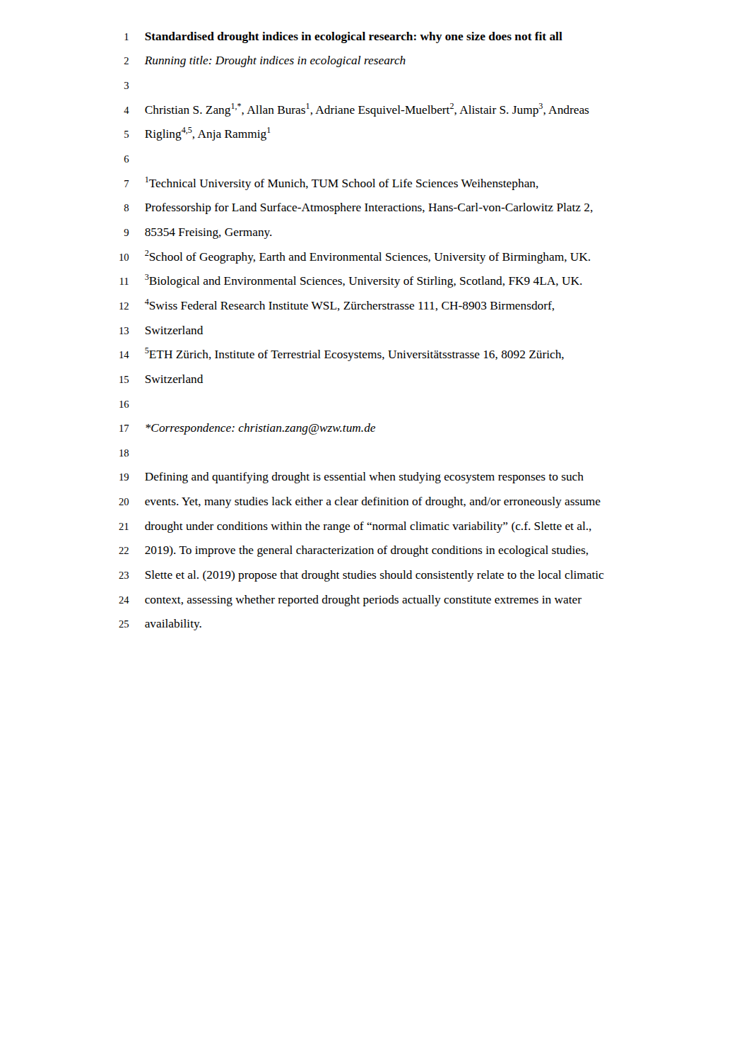1
Standardised drought indices in ecological research: why one size does not fit all
2
Running title: Drought indices in ecological research
3
4
Christian S. Zang1,*, Allan Buras1, Adriane Esquivel-Muelbert2, Alistair S. Jump3, Andreas
5
Rigling4,5, Anja Rammig1
6
7
1Technical University of Munich, TUM School of Life Sciences Weihenstephan,
8
Professorship for Land Surface-Atmosphere Interactions, Hans-Carl-von-Carlowitz Platz 2,
9
85354 Freising, Germany.
10
2School of Geography, Earth and Environmental Sciences, University of Birmingham, UK.
11
3Biological and Environmental Sciences, University of Stirling, Scotland, FK9 4LA, UK.
12
4Swiss Federal Research Institute WSL, Zürcherstrasse 111, CH-8903 Birmensdorf,
13
Switzerland
14
5ETH Zürich, Institute of Terrestrial Ecosystems, Universitätsstrasse 16, 8092 Zürich,
15
Switzerland
16
17
*Correspondence: christian.zang@wzw.tum.de
18
19
Defining and quantifying drought is essential when studying ecosystem responses to such
20
events. Yet, many studies lack either a clear definition of drought, and/or erroneously assume
21
drought under conditions within the range of “normal climatic variability” (c.f. Slette et al.,
22
2019). To improve the general characterization of drought conditions in ecological studies,
23
Slette et al. (2019) propose that drought studies should consistently relate to the local climatic
24
context, assessing whether reported drought periods actually constitute extremes in water
25
availability.